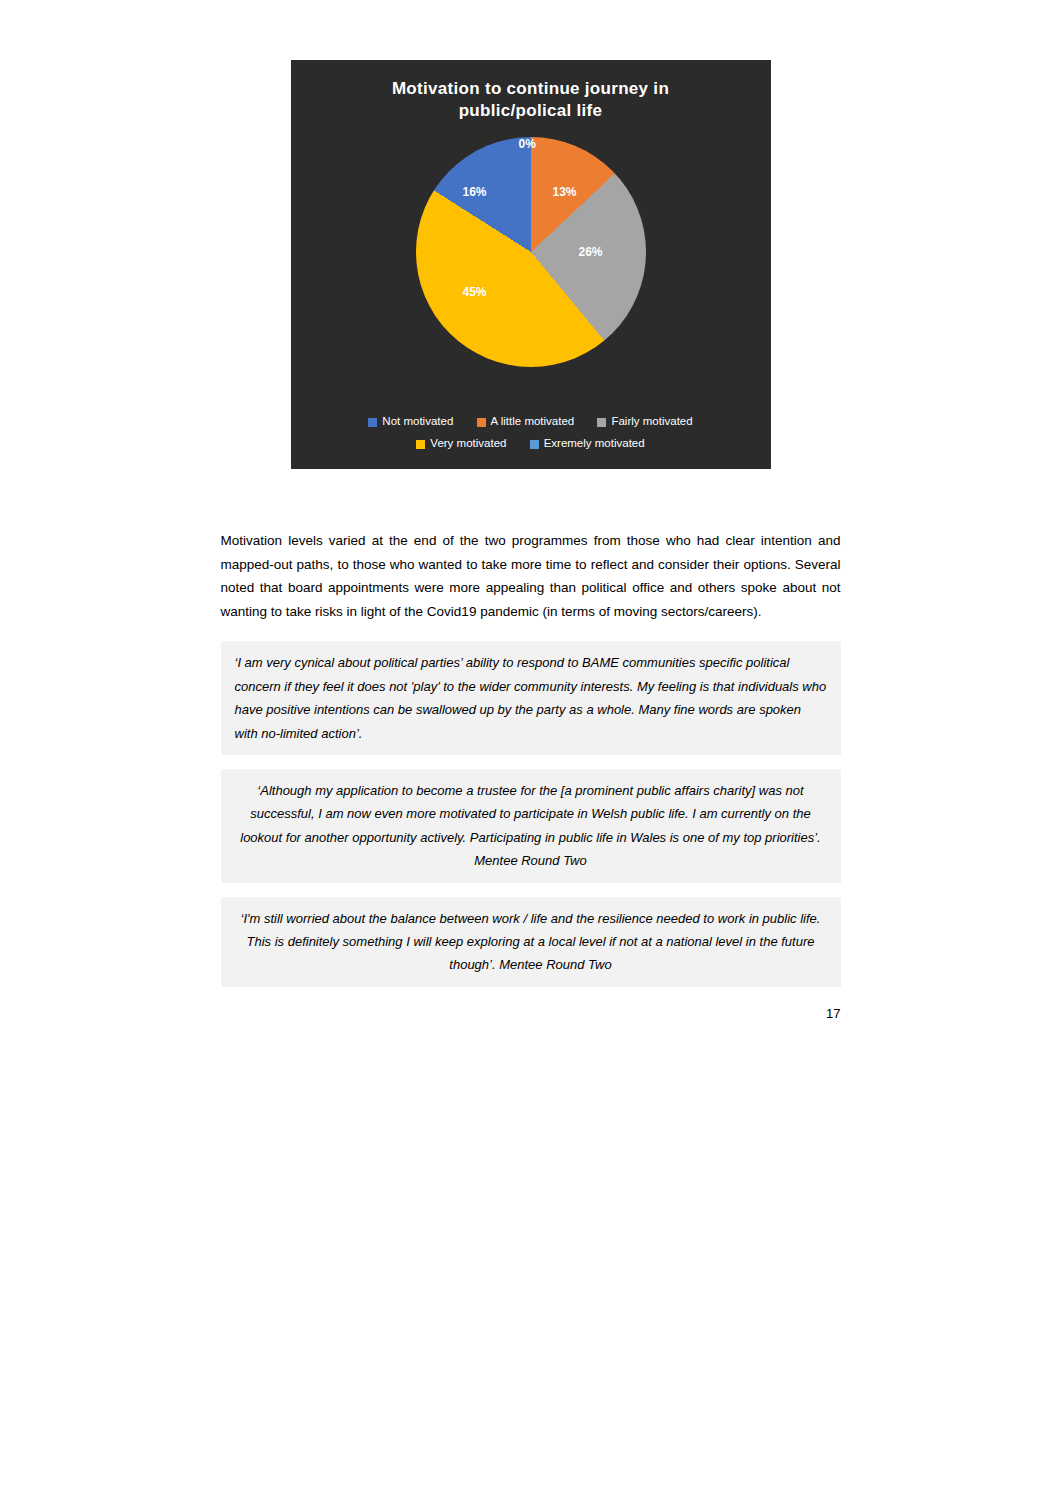Motivation to continue journey in
public/polical life
0% 13% 26% 45% 16%
Not motivated A little motivated Fairly motivated
Very motivated Exremely motivated
Motivation levels varied at the end of the two programmes from those who had clear intention and mapped-out paths, to those who wanted to take more time to reflect and consider their options. Several noted that board appointments were more appealing than political office and others spoke about not wanting to take risks in light of the Covid19 pandemic (in terms of moving sectors/careers).
‘I am very cynical about political parties’ ability to respond to BAME communities specific political concern if they feel it does not 'play' to the wider community interests. My feeling is that individuals who have positive intentions can be swallowed up by the party as a whole. Many fine words are spoken with no-limited action’.
‘Although my application to become a trustee for the [a prominent public affairs charity] was not successful, I am now even more motivated to participate in Welsh public life. I am currently on the lookout for another opportunity actively. Participating in public life in Wales is one of my top priorities’. Mentee Round Two
‘I'm still worried about the balance between work / life and the resilience needed to work in public life. This is definitely something I will keep exploring at a local level if not at a national level in the future though’. Mentee Round Two
17